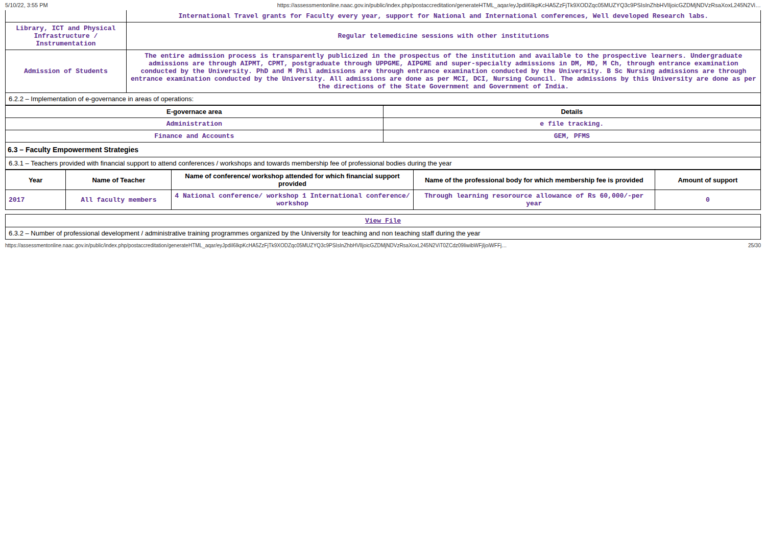5/10/22, 3:55 PM https://assessmentonline.naac.gov.in/public/index.php/postaccreditation/generateHTML_aqar/eyJpdiI6IkpKcHA5ZzFjTk9XODZqc05MUZYQ3c9PSIsInZhbHVlIjoicGZDMjNDVzRsaXoxL245N2Vi…
| | International Travel grants for Faculty every year, support for National and International conferences, Well developed Research labs. |
| Library, ICT and Physical Infrastructure / Instrumentation | Regular telemedicine sessions with other institutions |
| Admission of Students | The entire admission process is transparently publicized in the prospectus of the institution and available to the prospective learners. Undergraduate admissions are through AIPMT, CPMT, postgraduate through UPPGME, AIPGME and super-specialty admissions in DM, MD, M Ch, through entrance examination conducted by the University. PhD and M Phil admissions are through entrance examination conducted by the University. B Sc Nursing admissions are through entrance examination conducted by the University. All admissions are done as per MCI, DCI, Nursing Council. The admissions by this University are done as per the directions of the State Government and Government of India. |
6.2.2 – Implementation of e-governance in areas of operations:
| E-governace area | Details |
| --- | --- |
| Administration | e file tracking. |
| Finance and Accounts | GEM, PFMS |
6.3 – Faculty Empowerment Strategies
6.3.1 – Teachers provided with financial support to attend conferences / workshops and towards membership fee of professional bodies during the year
| Year | Name of Teacher | Name of conference/ workshop attended for which financial support provided | Name of the professional body for which membership fee is provided | Amount of support |
| --- | --- | --- | --- | --- |
| 2017 | All faculty members | 4 National conference/ workshop 1 International conference/ workshop | Through learning resorource allowance of Rs 60,000/-per year | 0 |
| View File |
6.3.2 – Number of professional development / administrative training programmes organized by the University for teaching and non teaching staff during the year
https://assessmentonline.naac.gov.in/public/index.php/postaccreditation/generateHTML_aqar/eyJpdiI6IkpKcHA5ZzFjTk9XODZqc05MUZYQ3c9PSIsInZhbHVlIjoicGZDMjNDVzRsaXoxL245N2ViT0ZCdz09IiwibWFjIjoiWFFj… 25/30